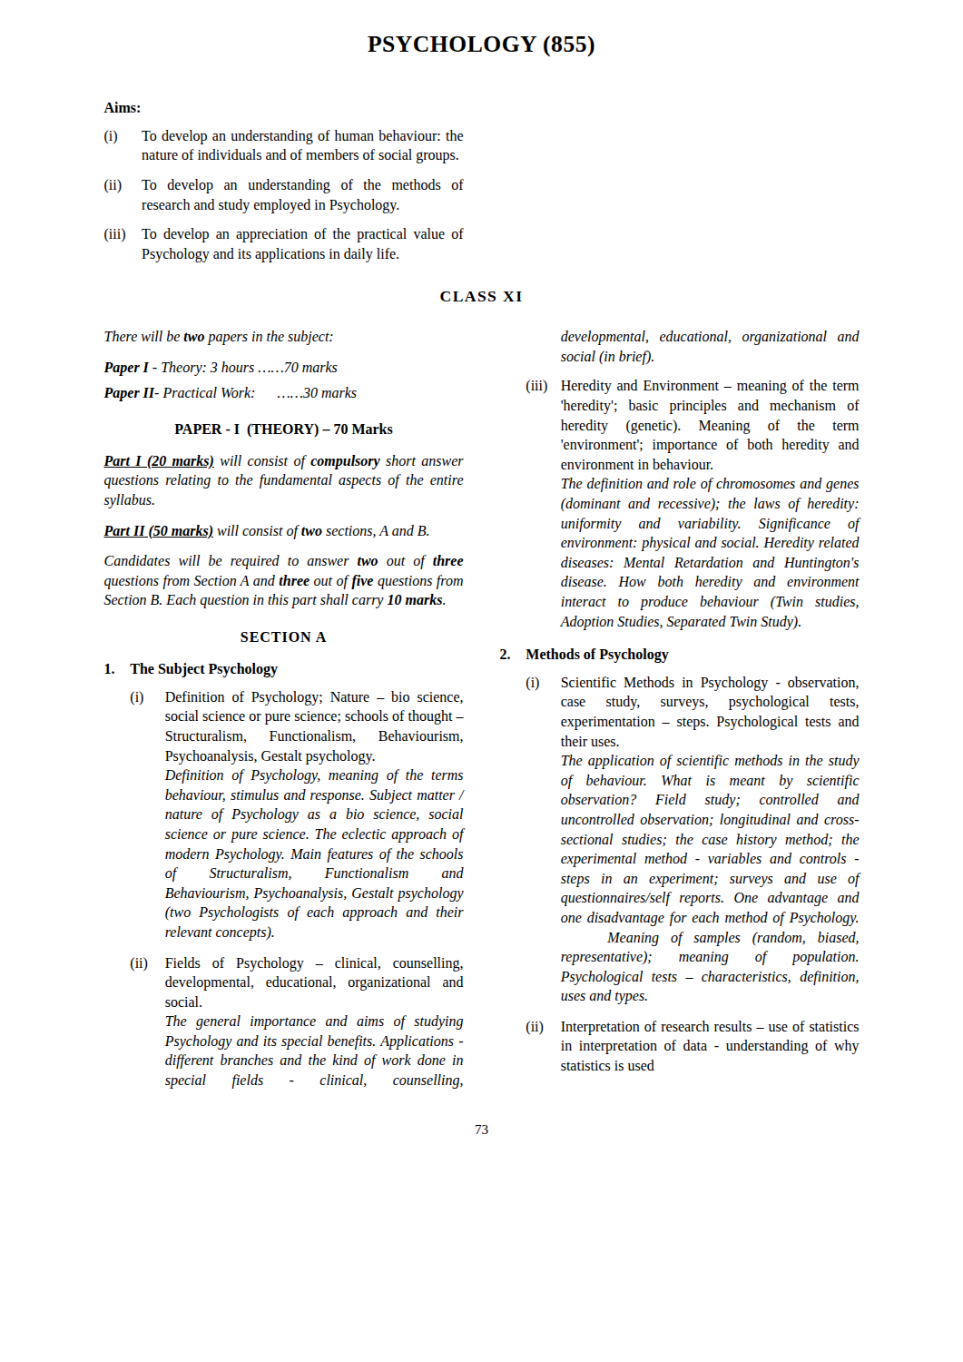PSYCHOLOGY (855)
Aims:
(i) To develop an understanding of human behaviour: the nature of individuals and of members of social groups.
(ii) To develop an understanding of the methods of research and study employed in Psychology.
(iii) To develop an appreciation of the practical value of Psychology and its applications in daily life.
CLASS XI
There will be two papers in the subject:
Paper I - Theory: 3 hours ……70 marks
Paper II- Practical Work: ……30 marks
PAPER - I (THEORY) – 70 Marks
Part I (20 marks) will consist of compulsory short answer questions relating to the fundamental aspects of the entire syllabus.
Part II (50 marks) will consist of two sections, A and B.
Candidates will be required to answer two out of three questions from Section A and three out of five questions from Section B. Each question in this part shall carry 10 marks.
SECTION A
1.
The Subject Psychology
(i) Definition of Psychology; Nature – bio science, social science or pure science; schools of thought – Structuralism, Functionalism, Behaviourism, Psychoanalysis, Gestalt psychology.
Definition of Psychology, meaning of the terms behaviour, stimulus and response. Subject matter / nature of Psychology as a bio science, social science or pure science. The eclectic approach of modern Psychology. Main features of the schools of Structuralism, Functionalism and Behaviourism, Psychoanalysis, Gestalt psychology (two Psychologists of each approach and their relevant concepts).
(ii) Fields of Psychology – clinical, counselling, developmental, educational, organizational and social.
The general importance and aims of studying Psychology and its special benefits. Applications - different branches and the kind of work done in special fields - clinical, counselling, developmental, educational, organizational and social (in brief).
(iii) Heredity and Environment – meaning of the term 'heredity'; basic principles and mechanism of heredity (genetic). Meaning of the term 'environment'; importance of both heredity and environment in behaviour.
The definition and role of chromosomes and genes (dominant and recessive); the laws of heredity: uniformity and variability. Significance of environment: physical and social. Heredity related diseases: Mental Retardation and Huntington's disease. How both heredity and environment interact to produce behaviour (Twin studies, Adoption Studies, Separated Twin Study).
2.
Methods of Psychology
(i) Scientific Methods in Psychology - observation, case study, surveys, psychological tests, experimentation – steps. Psychological tests and their uses.
The application of scientific methods in the study of behaviour. What is meant by scientific observation? Field study; controlled and uncontrolled observation; longitudinal and cross-sectional studies; the case history method; the experimental method - variables and controls - steps in an experiment; surveys and use of questionnaires/self reports. One advantage and one disadvantage for each method of Psychology. Meaning of samples (random, biased, representative); meaning of population. Psychological tests – characteristics, definition, uses and types.
(ii) Interpretation of research results – use of statistics in interpretation of data - understanding of why statistics is used
73